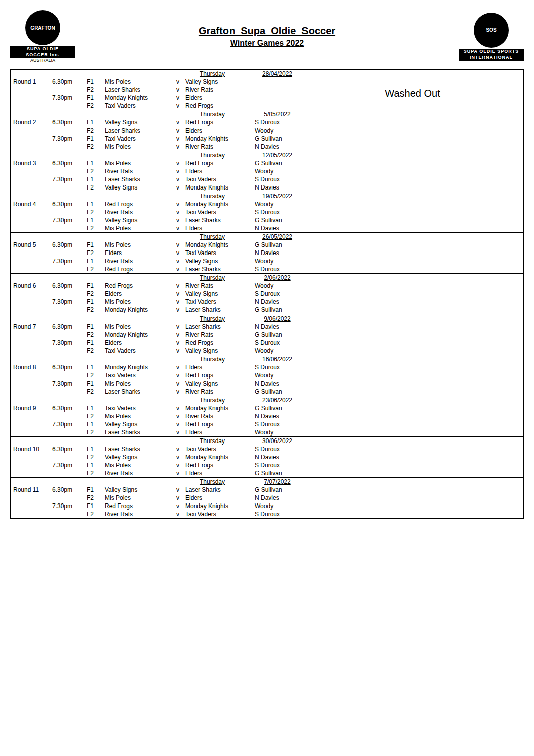GRAFTON
SUPA OLDIE
SOCCER Inc.
AUSTRALIA
Grafton Supa Oldie Soccer
Winter Games 2022
SOS
SUPA OLDIE SPORTS
INTERNATIONAL
| | | | | Thursday | 28/04/2022 | |
| Round 1 | 6.30pm | F1 | Mis Poles | v | Valley Signs | | Washed Out |
| | | F2 | Laser Sharks | v | River Rats | |
| | 7.30pm | F1 | Monday Knights | v | Elders | |
| | | F2 | Taxi Vaders | v | Red Frogs | |
| | | | | Thursday | 5/05/2022 | |
| Round 2 | 6.30pm | F1 | Valley Signs | v | Red Frogs | S Duroux | |
| | | F2 | Laser Sharks | v | Elders | Woody | |
| | 7.30pm | F1 | Taxi Vaders | v | Monday Knights | G Sullivan | |
| | | F2 | Mis Poles | v | River Rats | N Davies | |
| | | | | Thursday | 12/05/2022 | |
| Round 3 | 6.30pm | F1 | Mis Poles | v | Red Frogs | G Sullivan | |
| | | F2 | River Rats | v | Elders | Woody | |
| | 7.30pm | F1 | Laser Sharks | v | Taxi Vaders | S Duroux | |
| | | F2 | Valley Signs | v | Monday Knights | N Davies | |
| | | | | Thursday | 19/05/2022 | |
| Round 4 | 6.30pm | F1 | Red Frogs | v | Monday Knights | Woody | |
| | | F2 | River Rats | v | Taxi Vaders | S Duroux | |
| | 7.30pm | F1 | Valley Signs | v | Laser Sharks | G Sullivan | |
| | | F2 | Mis Poles | v | Elders | N Davies | |
| | | | | Thursday | 26/05/2022 | |
| Round 5 | 6.30pm | F1 | Mis Poles | v | Monday Knights | G Sullivan | |
| | | F2 | Elders | v | Taxi Vaders | N Davies | |
| | 7.30pm | F1 | River Rats | v | Valley Signs | Woody | |
| | | F2 | Red Frogs | v | Laser Sharks | S Duroux | |
| | | | | Thursday | 2/06/2022 | |
| Round 6 | 6.30pm | F1 | Red Frogs | v | River Rats | Woody | |
| | | F2 | Elders | v | Valley Signs | S Duroux | |
| | 7.30pm | F1 | Mis Poles | v | Taxi Vaders | N Davies | |
| | | F2 | Monday Knights | v | Laser Sharks | G Sullivan | |
| | | | | Thursday | 9/06/2022 | |
| Round 7 | 6.30pm | F1 | Mis Poles | v | Laser Sharks | N Davies | |
| | | F2 | Monday Knights | v | River Rats | G Sullivan | |
| | 7.30pm | F1 | Elders | v | Red Frogs | S Duroux | |
| | | F2 | Taxi Vaders | v | Valley Signs | Woody | |
| | | | | Thursday | 16/06/2022 | |
| Round 8 | 6.30pm | F1 | Monday Knights | v | Elders | S Duroux | |
| | | F2 | Taxi Vaders | v | Red Frogs | Woody | |
| | 7.30pm | F1 | Mis Poles | v | Valley Signs | N Davies | |
| | | F2 | Laser Sharks | v | River Rats | G Sullivan | |
| | | | | Thursday | 23/06/2022 | |
| Round 9 | 6.30pm | F1 | Taxi Vaders | v | Monday Knights | G Sullivan | |
| | | F2 | Mis Poles | v | River Rats | N Davies | |
| | 7.30pm | F1 | Valley Signs | v | Red Frogs | S Duroux | |
| | | F2 | Laser Sharks | v | Elders | Woody | |
| | | | | Thursday | 30/06/2022 | |
| Round 10 | 6.30pm | F1 | Laser Sharks | v | Taxi Vaders | S Duroux | |
| | | F2 | Valley Signs | v | Monday Knights | N Davies | |
| | 7.30pm | F1 | Mis Poles | v | Red Frogs | S Duroux | |
| | | F2 | River Rats | v | Elders | G Sullivan | |
| | | | | Thursday | 7/07/2022 | |
| Round 11 | 6.30pm | F1 | Valley Signs | v | Laser Sharks | G Sullivan | |
| | | F2 | Mis Poles | v | Elders | N Davies | |
| | 7.30pm | F1 | Red Frogs | v | Monday Knights | Woody | |
| | | F2 | River Rats | v | Taxi Vaders | S Duroux | |